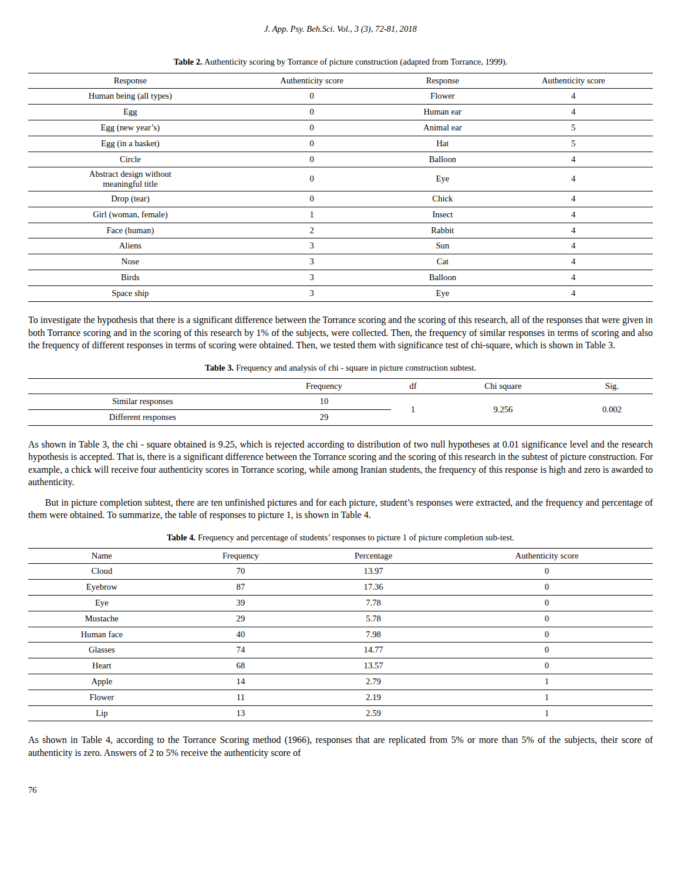J. App. Psy. Beh.Sci. Vol., 3 (3), 72-81, 2018
Table 2. Authenticity scoring by Torrance of picture construction (adapted from Torrance, 1999).
| Response | Authenticity score | Response | Authenticity score |
| --- | --- | --- | --- |
| Human being (all types) | 0 | Flower | 4 |
| Egg | 0 | Human ear | 4 |
| Egg (new year’s) | 0 | Animal ear | 5 |
| Egg (in a basket) | 0 | Hat | 5 |
| Circle | 0 | Balloon | 4 |
| Abstract design without meaningful title | 0 | Eye | 4 |
| Drop (tear) | 0 | Chick | 4 |
| Girl (woman, female) | 1 | Insect | 4 |
| Face (human) | 2 | Rabbit | 4 |
| Aliens | 3 | Sun | 4 |
| Nose | 3 | Cat | 4 |
| Birds | 3 | Balloon | 4 |
| Space ship | 3 | Eye | 4 |
To investigate the hypothesis that there is a significant difference between the Torrance scoring and the scoring of this research, all of the responses that were given in both Torrance scoring and in the scoring of this research by 1% of the subjects, were collected. Then, the frequency of similar responses in terms of scoring and also the frequency of different responses in terms of scoring were obtained. Then, we tested them with significance test of chi-square, which is shown in Table 3.
Table 3. Frequency and analysis of chi - square in picture construction subtest.
| | Frequency | df | Chi square | Sig. |
| --- | --- | --- | --- | --- |
| Similar responses | 10 | 1 | 9.256 | 0.002 |
| Different responses | 29 |
As shown in Table 3, the chi - square obtained is 9.25, which is rejected according to distribution of two null hypotheses at 0.01 significance level and the research hypothesis is accepted. That is, there is a significant difference between the Torrance scoring and the scoring of this research in the subtest of picture construction. For example, a chick will receive four authenticity scores in Torrance scoring, while among Iranian students, the frequency of this response is high and zero is awarded to authenticity.
But in picture completion subtest, there are ten unfinished pictures and for each picture, student’s responses were extracted, and the frequency and percentage of them were obtained. To summarize, the table of responses to picture 1, is shown in Table 4.
Table 4. Frequency and percentage of students’ responses to picture 1 of picture completion sub-test.
| Name | Frequency | Percentage | Authenticity score |
| --- | --- | --- | --- |
| Cloud | 70 | 13.97 | 0 |
| Eyebrow | 87 | 17.36 | 0 |
| Eye | 39 | 7.78 | 0 |
| Mustache | 29 | 5.78 | 0 |
| Human face | 40 | 7.98 | 0 |
| Glasses | 74 | 14.77 | 0 |
| Heart | 68 | 13.57 | 0 |
| Apple | 14 | 2.79 | 1 |
| Flower | 11 | 2.19 | 1 |
| Lip | 13 | 2.59 | 1 |
As shown in Table 4, according to the Torrance Scoring method (1966), responses that are replicated from 5% or more than 5% of the subjects, their score of authenticity is zero. Answers of 2 to 5% receive the authenticity score of
76